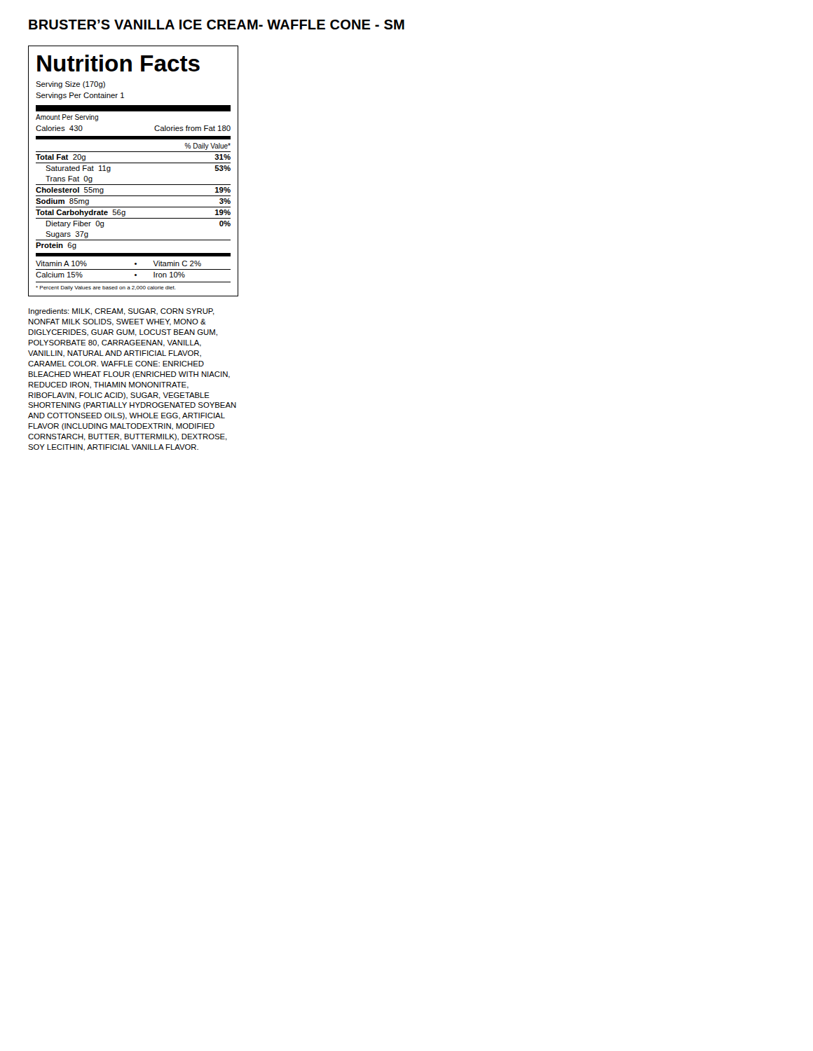BRUSTER’S VANILLA ICE CREAM- WAFFLE CONE - SM
Nutrition Facts
Serving Size (170g)
Servings Per Container 1
Amount Per Serving
| Calories 430 | Calories from Fat 180 |
| % Daily Value* |
| Total Fat 20g | 31% |
| Saturated Fat 11g | 53% |
| Trans Fat 0g | |
| Cholesterol 55mg | 19% |
| Sodium 85mg | 3% |
| Total Carbohydrate 56g | 19% |
| Dietary Fiber 0g | 0% |
| Sugars 37g | |
| Protein 6g | |
| Vitamin A 10% | • | Vitamin C 2% |
| Calcium 15% | • | Iron 10% |
* Percent Daily Values are based on a 2,000 calorie diet.
Ingredients: MILK, CREAM, SUGAR, CORN SYRUP, NONFAT MILK SOLIDS, SWEET WHEY, MONO & DIGLYCERIDES, GUAR GUM, LOCUST BEAN GUM, POLYSORBATE 80, CARRAGEENAN, VANILLA, VANILLIN, NATURAL AND ARTIFICIAL FLAVOR, CARAMEL COLOR. WAFFLE CONE: ENRICHED BLEACHED WHEAT FLOUR (ENRICHED WITH NIACIN, REDUCED IRON, THIAMIN MONONITRATE, RIBOFLAVIN, FOLIC ACID), SUGAR, VEGETABLE SHORTENING (PARTIALLY HYDROGENATED SOYBEAN AND COTTONSEED OILS), WHOLE EGG, ARTIFICIAL FLAVOR (INCLUDING MALTODEXTRIN, MODIFIED CORNSTARCH, BUTTER, BUTTERMILK), DEXTROSE, SOY LECITHIN, ARTIFICIAL VANILLA FLAVOR.